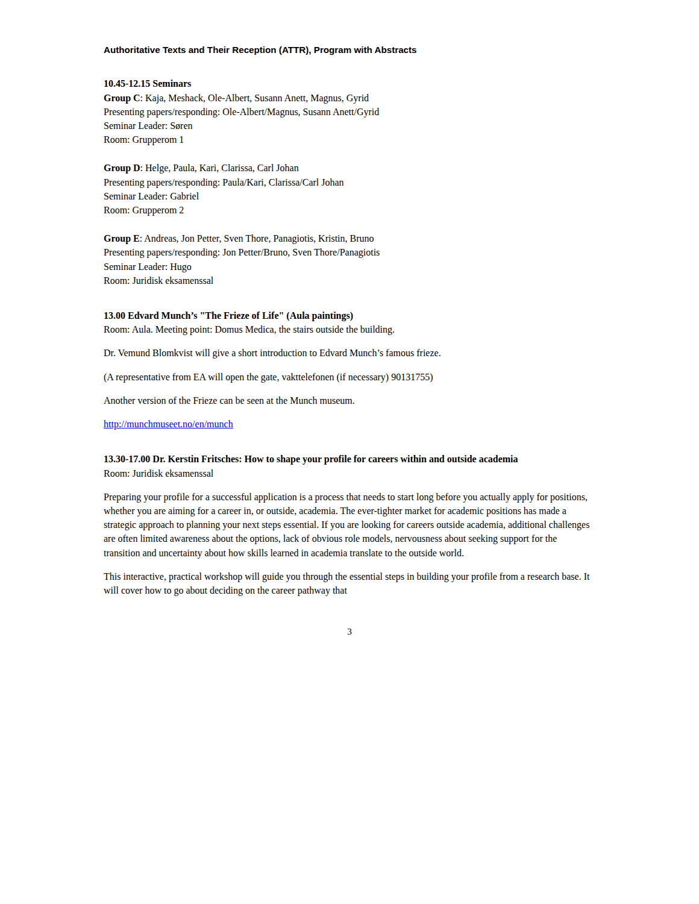Authoritative Texts and Their Reception (ATTR), Program with Abstracts
10.45-12.15 Seminars
Group C: Kaja, Meshack, Ole-Albert, Susann Anett, Magnus, Gyrid
Presenting papers/responding: Ole-Albert/Magnus, Susann Anett/Gyrid
Seminar Leader: Søren
Room: Grupperom 1
Group D: Helge, Paula, Kari, Clarissa, Carl Johan
Presenting papers/responding: Paula/Kari, Clarissa/Carl Johan
Seminar Leader: Gabriel
Room: Grupperom 2
Group E: Andreas, Jon Petter, Sven Thore, Panagiotis, Kristin, Bruno
Presenting papers/responding: Jon Petter/Bruno, Sven Thore/Panagiotis
Seminar Leader: Hugo
Room: Juridisk eksamenssal
13.00 Edvard Munch’s "The Frieze of Life" (Aula paintings)
Room: Aula. Meeting point: Domus Medica, the stairs outside the building.
Dr. Vemund Blomkvist will give a short introduction to Edvard Munch’s famous frieze.
(A representative from EA will open the gate, vakttelefonen (if necessary) 90131755)
Another version of the Frieze can be seen at the Munch museum.
http://munchmuseet.no/en/munch
13.30-17.00 Dr. Kerstin Fritsches: How to shape your profile for careers within and outside academia
Room: Juridisk eksamenssal
Preparing your profile for a successful application is a process that needs to start long before you actually apply for positions, whether you are aiming for a career in, or outside, academia. The ever-tighter market for academic positions has made a strategic approach to planning your next steps essential. If you are looking for careers outside academia, additional challenges are often limited awareness about the options, lack of obvious role models, nervousness about seeking support for the transition and uncertainty about how skills learned in academia translate to the outside world.
This interactive, practical workshop will guide you through the essential steps in building your profile from a research base. It will cover how to go about deciding on the career pathway that
3